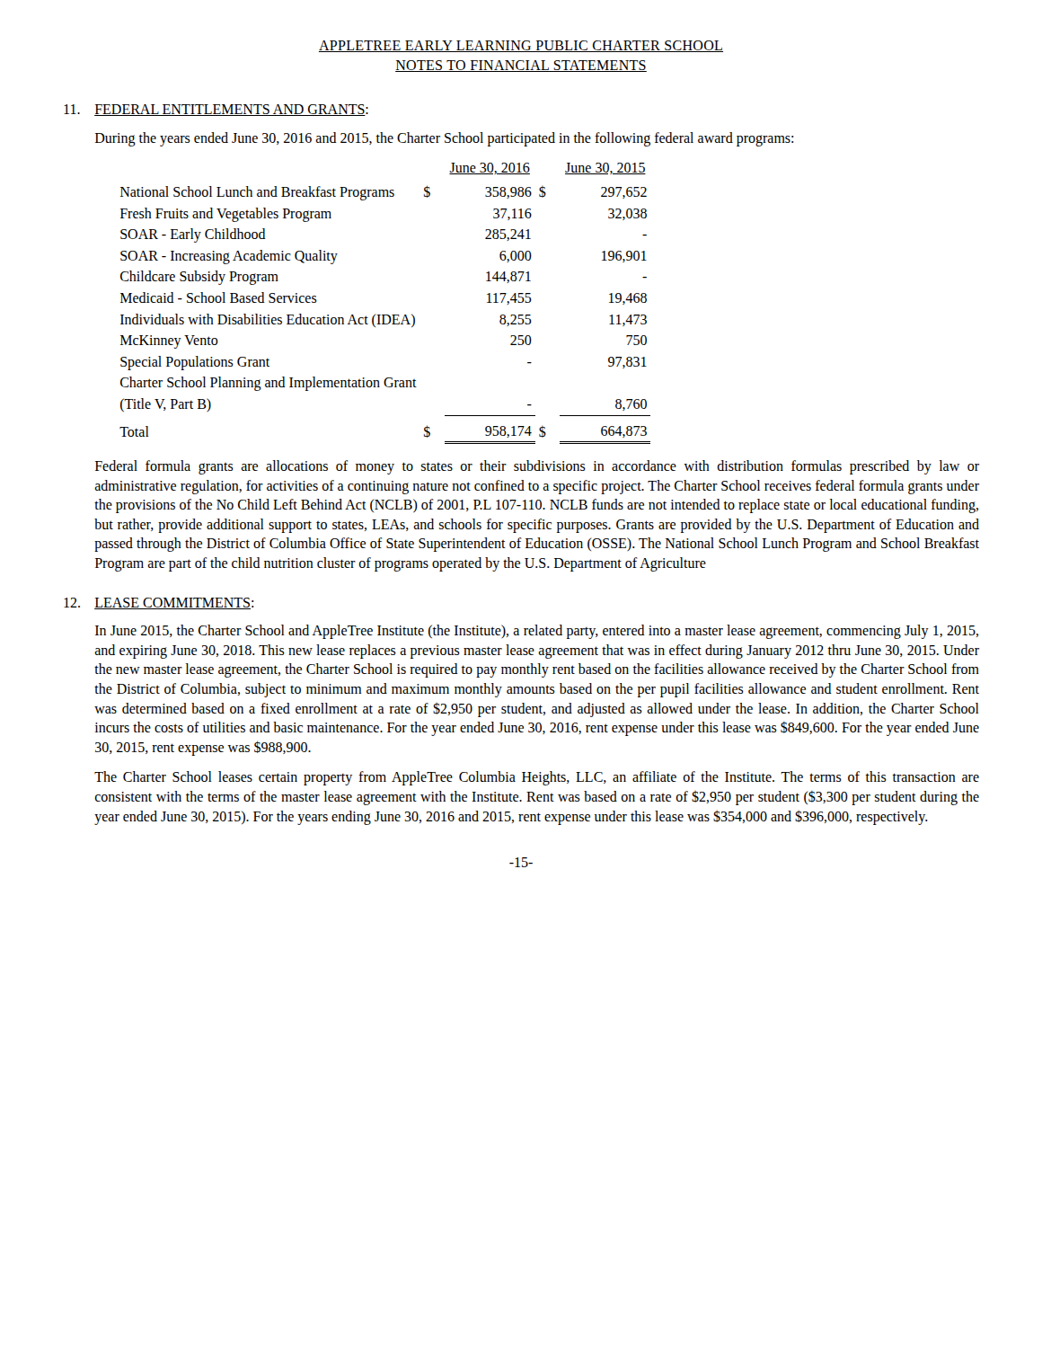APPLETREE EARLY LEARNING PUBLIC CHARTER SCHOOL
NOTES TO FINANCIAL STATEMENTS
11. FEDERAL ENTITLEMENTS AND GRANTS:
During the years ended June 30, 2016 and 2015, the Charter School participated in the following federal award programs:
| | | June 30, 2016 | | June 30, 2015 |
| --- | --- | --- | --- | --- |
| National School Lunch and Breakfast Programs | $ | 358,986 | $ | 297,652 |
| Fresh Fruits and Vegetables Program | | 37,116 | | 32,038 |
| SOAR - Early Childhood | | 285,241 | | - |
| SOAR - Increasing Academic Quality | | 6,000 | | 196,901 |
| Childcare Subsidy Program | | 144,871 | | - |
| Medicaid - School Based Services | | 117,455 | | 19,468 |
| Individuals with Disabilities Education Act (IDEA) | | 8,255 | | 11,473 |
| McKinney Vento | | 250 | | 750 |
| Special Populations Grant | | - | | 97,831 |
| Charter School Planning and Implementation Grant | | | | |
| (Title V, Part B) | | - | | 8,760 |
| Total | $ | 958,174 | $ | 664,873 |
Federal formula grants are allocations of money to states or their subdivisions in accordance with distribution formulas prescribed by law or administrative regulation, for activities of a continuing nature not confined to a specific project. The Charter School receives federal formula grants under the provisions of the No Child Left Behind Act (NCLB) of 2001, P.L 107-110. NCLB funds are not intended to replace state or local educational funding, but rather, provide additional support to states, LEAs, and schools for specific purposes. Grants are provided by the U.S. Department of Education and passed through the District of Columbia Office of State Superintendent of Education (OSSE). The National School Lunch Program and School Breakfast Program are part of the child nutrition cluster of programs operated by the U.S. Department of Agriculture
12. LEASE COMMITMENTS:
In June 2015, the Charter School and AppleTree Institute (the Institute), a related party, entered into a master lease agreement, commencing July 1, 2015, and expiring June 30, 2018. This new lease replaces a previous master lease agreement that was in effect during January 2012 thru June 30, 2015. Under the new master lease agreement, the Charter School is required to pay monthly rent based on the facilities allowance received by the Charter School from the District of Columbia, subject to minimum and maximum monthly amounts based on the per pupil facilities allowance and student enrollment. Rent was determined based on a fixed enrollment at a rate of $2,950 per student, and adjusted as allowed under the lease. In addition, the Charter School incurs the costs of utilities and basic maintenance. For the year ended June 30, 2016, rent expense under this lease was $849,600. For the year ended June 30, 2015, rent expense was $988,900.
The Charter School leases certain property from AppleTree Columbia Heights, LLC, an affiliate of the Institute. The terms of this transaction are consistent with the terms of the master lease agreement with the Institute. Rent was based on a rate of $2,950 per student ($3,300 per student during the year ended June 30, 2015). For the years ending June 30, 2016 and 2015, rent expense under this lease was $354,000 and $396,000, respectively.
-15-